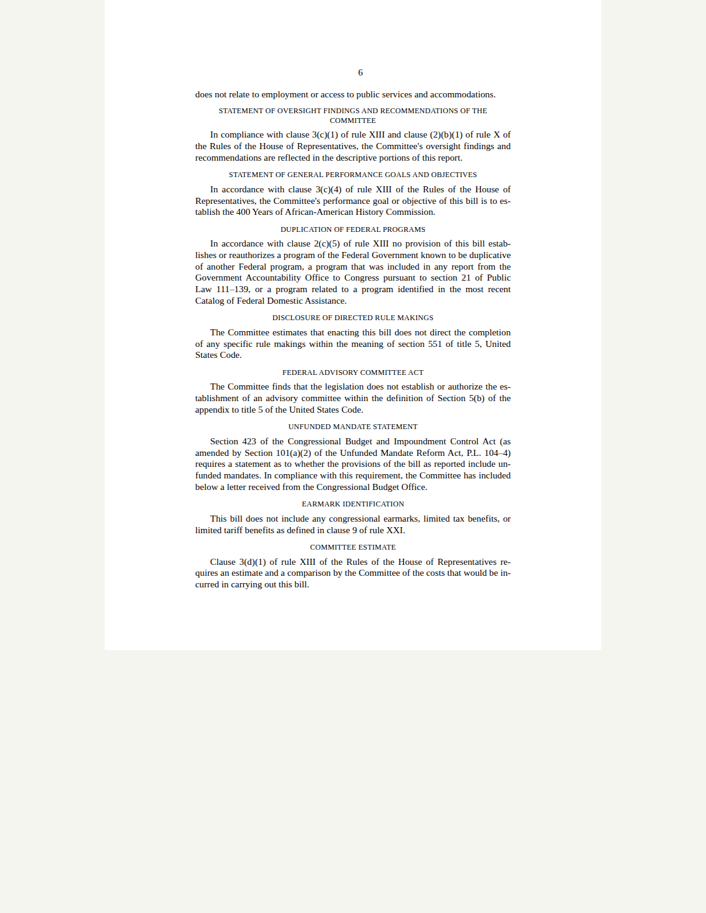6
does not relate to employment or access to public services and accommodations.
Statement of Oversight Findings and Recommendations of the Committee
In compliance with clause 3(c)(1) of rule XIII and clause (2)(b)(1) of rule X of the Rules of the House of Representatives, the Committee's oversight findings and recommendations are reflected in the descriptive portions of this report.
Statement of General Performance Goals and Objectives
In accordance with clause 3(c)(4) of rule XIII of the Rules of the House of Representatives, the Committee's performance goal or objective of this bill is to establish the 400 Years of African-American History Commission.
Duplication of Federal Programs
In accordance with clause 2(c)(5) of rule XIII no provision of this bill establishes or reauthorizes a program of the Federal Government known to be duplicative of another Federal program, a program that was included in any report from the Government Accountability Office to Congress pursuant to section 21 of Public Law 111–139, or a program related to a program identified in the most recent Catalog of Federal Domestic Assistance.
Disclosure of Directed Rule Makings
The Committee estimates that enacting this bill does not direct the completion of any specific rule makings within the meaning of section 551 of title 5, United States Code.
Federal Advisory Committee Act
The Committee finds that the legislation does not establish or authorize the establishment of an advisory committee within the definition of Section 5(b) of the appendix to title 5 of the United States Code.
Unfunded Mandate Statement
Section 423 of the Congressional Budget and Impoundment Control Act (as amended by Section 101(a)(2) of the Unfunded Mandate Reform Act, P.L. 104–4) requires a statement as to whether the provisions of the bill as reported include unfunded mandates. In compliance with this requirement, the Committee has included below a letter received from the Congressional Budget Office.
Earmark Identification
This bill does not include any congressional earmarks, limited tax benefits, or limited tariff benefits as defined in clause 9 of rule XXI.
Committee Estimate
Clause 3(d)(1) of rule XIII of the Rules of the House of Representatives requires an estimate and a comparison by the Committee of the costs that would be incurred in carrying out this bill.